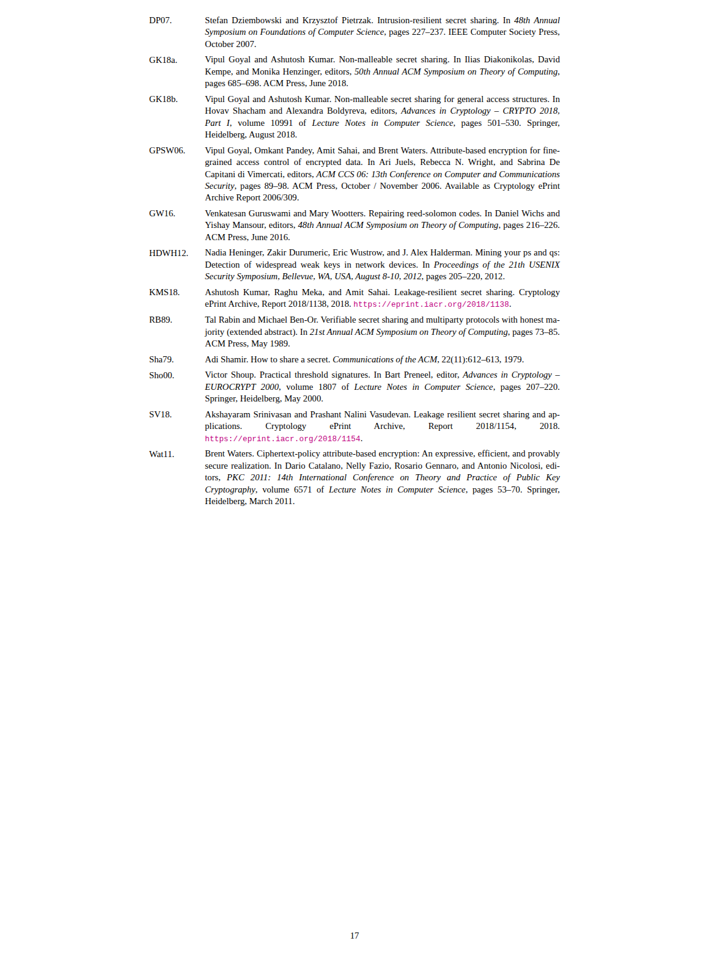DP07.
Stefan Dziembowski and Krzysztof Pietrzak. Intrusion-resilient secret sharing. In 48th Annual Symposium on Foundations of Computer Science, pages 227–237. IEEE Computer Society Press, October 2007.
GK18a.
Vipul Goyal and Ashutosh Kumar. Non-malleable secret sharing. In Ilias Diakonikolas, David Kempe, and Monika Henzinger, editors, 50th Annual ACM Symposium on Theory of Computing, pages 685–698. ACM Press, June 2018.
GK18b.
Vipul Goyal and Ashutosh Kumar. Non-malleable secret sharing for general access structures. In Hovav Shacham and Alexandra Boldyreva, editors, Advances in Cryptology – CRYPTO 2018, Part I, volume 10991 of Lecture Notes in Computer Science, pages 501–530. Springer, Heidelberg, August 2018.
GPSW06.
Vipul Goyal, Omkant Pandey, Amit Sahai, and Brent Waters. Attribute-based encryption for fine-grained access control of encrypted data. In Ari Juels, Rebecca N. Wright, and Sabrina De Capitani di Vimercati, editors, ACM CCS 06: 13th Conference on Computer and Communications Security, pages 89–98. ACM Press, October / November 2006. Available as Cryptology ePrint Archive Report 2006/309.
GW16.
Venkatesan Guruswami and Mary Wootters. Repairing reed-solomon codes. In Daniel Wichs and Yishay Mansour, editors, 48th Annual ACM Symposium on Theory of Computing, pages 216–226. ACM Press, June 2016.
HDWH12.
Nadia Heninger, Zakir Durumeric, Eric Wustrow, and J. Alex Halderman. Mining your ps and qs: Detection of widespread weak keys in network devices. In Proceedings of the 21th USENIX Security Symposium, Bellevue, WA, USA, August 8-10, 2012, pages 205–220, 2012.
KMS18.
Ashutosh Kumar, Raghu Meka, and Amit Sahai. Leakage-resilient secret sharing. Cryptology ePrint Archive, Report 2018/1138, 2018. https://eprint.iacr.org/2018/1138.
RB89.
Tal Rabin and Michael Ben-Or. Verifiable secret sharing and multiparty protocols with honest majority (extended abstract). In 21st Annual ACM Symposium on Theory of Computing, pages 73–85. ACM Press, May 1989.
Sha79.
Adi Shamir. How to share a secret. Communications of the ACM, 22(11):612–613, 1979.
Sho00.
Victor Shoup. Practical threshold signatures. In Bart Preneel, editor, Advances in Cryptology – EUROCRYPT 2000, volume 1807 of Lecture Notes in Computer Science, pages 207–220. Springer, Heidelberg, May 2000.
SV18.
Akshayaram Srinivasan and Prashant Nalini Vasudevan. Leakage resilient secret sharing and applications. Cryptology ePrint Archive, Report 2018/1154, 2018. https://eprint.iacr.org/2018/1154.
Wat11.
Brent Waters. Ciphertext-policy attribute-based encryption: An expressive, efficient, and provably secure realization. In Dario Catalano, Nelly Fazio, Rosario Gennaro, and Antonio Nicolosi, editors, PKC 2011: 14th International Conference on Theory and Practice of Public Key Cryptography, volume 6571 of Lecture Notes in Computer Science, pages 53–70. Springer, Heidelberg, March 2011.
17